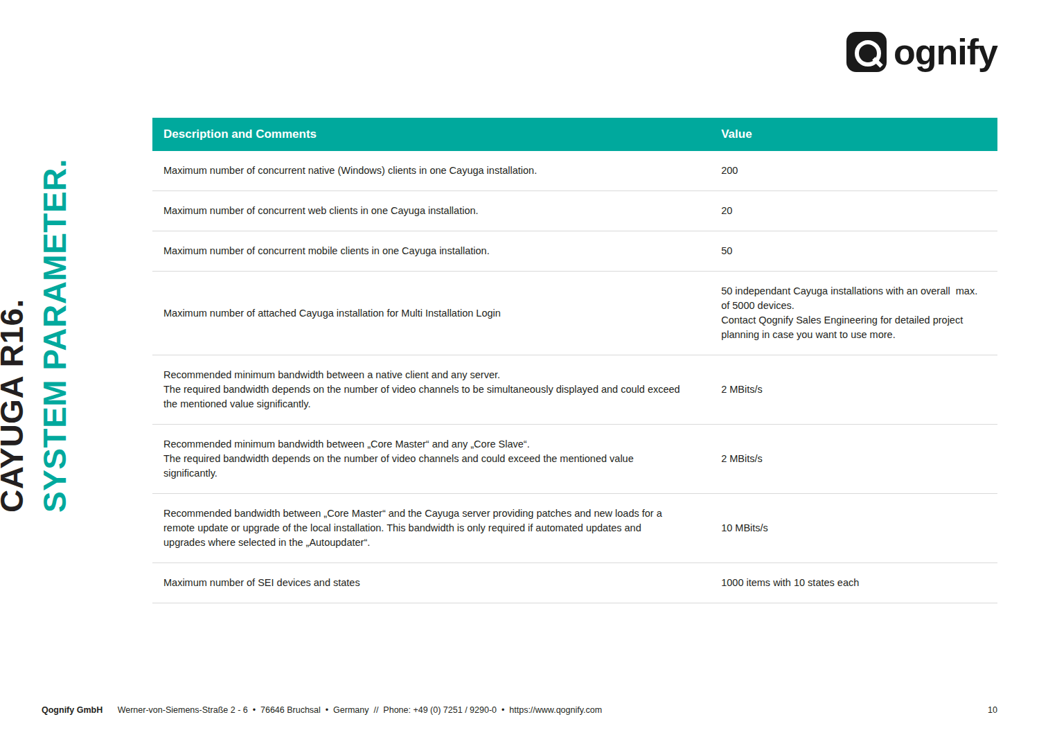CAYUGA R16. SYSTEM PARAMETER.
ognify
| Description and Comments | Value |
| --- | --- |
| Maximum number of concurrent native (Windows) clients in one Cayuga installation. | 200 |
| Maximum number of concurrent web clients in one Cayuga installation. | 20 |
| Maximum number of concurrent mobile clients in one Cayuga installation. | 50 |
| Maximum number of attached Cayuga installation for Multi Installation Login | 50 independant Cayuga installations with an overall max. of 5000 devices. Contact Qognify Sales Engineering for detailed project planning in case you want to use more. |
| Recommended minimum bandwidth between a native client and any server. The required bandwidth depends on the number of video channels to be simultaneously displayed and could exceed the mentioned value significantly. | 2 MBits/s |
| Recommended minimum bandwidth between „Core Master“ and any „Core Slave“. The required bandwidth depends on the number of video channels and could exceed the mentioned value significantly. | 2 MBits/s |
| Recommended bandwidth between „Core Master“ and the Cayuga server providing patches and new loads for a remote update or upgrade of the local installation. This bandwidth is only required if automated updates and upgrades where selected in the „Autoupdater“. | 10 MBits/s |
| Maximum number of SEI devices and states | 1000 items with 10 states each |
Qognify GmbH Werner-von-Siemens-Straße 2 - 6 • 76646 Bruchsal • Germany // Phone: +49 (0) 7251 / 9290-0 • https://www.qognify.com
10